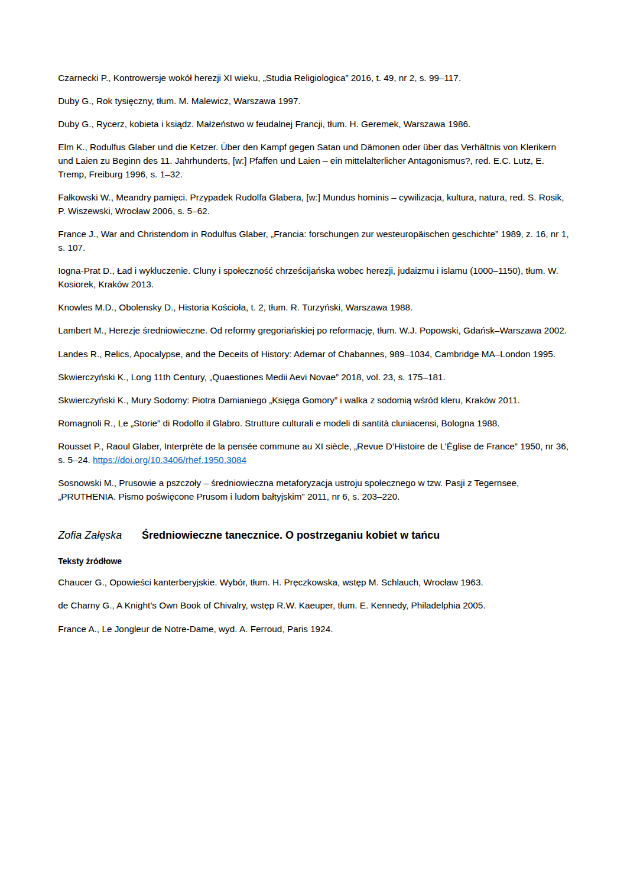Czarnecki P., Kontrowersje wokół herezji XI wieku, „Studia Religiologica” 2016, t. 49, nr 2, s. 99–117.
Duby G., Rok tysięczny, tłum. M. Malewicz, Warszawa 1997.
Duby G., Rycerz, kobieta i ksiądz. Małżeństwo w feudalnej Francji, tłum. H. Geremek, Warszawa 1986.
Elm K., Rodulfus Glaber und die Ketzer. Über den Kampf gegen Satan und Dämonen oder über das Verhältnis von Klerikern und Laien zu Beginn des 11. Jahrhunderts, [w:] Pfaffen und Laien – ein mittelalterlicher Antagonismus?, red. E.C. Lutz, E. Tremp, Freiburg 1996, s. 1–32.
Fałkowski W., Meandry pamięci. Przypadek Rudolfa Glabera, [w:] Mundus hominis – cywilizacja, kultura, natura, red. S. Rosik, P. Wiszewski, Wrocław 2006, s. 5–62.
France J., War and Christendom in Rodulfus Glaber, „Francia: forschungen zur westeuropäischen geschichte” 1989, z. 16, nr 1, s. 107.
Iogna-Prat D., Ład i wykluczenie. Cluny i społeczność chrześcijańska wobec herezji, judaizmu i islamu (1000–1150), tłum. W. Kosiorek, Kraków 2013.
Knowles M.D., Obolensky D., Historia Kościoła, t. 2, tłum. R. Turzyński, Warszawa 1988.
Lambert M., Herezje średniowieczne. Od reformy gregoriańskiej po reformację, tłum. W.J. Popowski, Gdańsk–Warszawa 2002.
Landes R., Relics, Apocalypse, and the Deceits of History: Ademar of Chabannes, 989–1034, Cambridge MA–London 1995.
Skwierczyński K., Long 11th Century, „Quaestiones Medii Aevi Novae” 2018, vol. 23, s. 175–181.
Skwierczyński K., Mury Sodomy: Piotra Damianiego „Księga Gomory” i walka z sodomią wśród kleru, Kraków 2011.
Romagnoli R., Le „Storie” di Rodolfo il Glabro. Strutture culturali e modeli di santità cluniacensi, Bologna 1988.
Rousset P., Raoul Glaber, Interprète de la pensée commune au XI siècle, „Revue D’Histoire de L’Église de France” 1950, nr 36, s. 5–24. https://doi.org/10.3406/rhef.1950.3084
Sosnowski M., Prusowie a pszczoły – średniowieczna metaforyzacja ustroju społecznego w tzw. Pasji z Tegernsee, „PRUTHENIA. Pismo poświęcone Prusom i ludom bałtyjskim” 2011, nr 6, s. 203–220.
Zofia Załęska Średniowieczne tanecznice. O postrzeganiu kobiet w tańcu
Teksty źródłowe
Chaucer G., Opowieści kanterberyjskie. Wybór, tłum. H. Pręczkowska, wstęp M. Schlauch, Wrocław 1963.
de Charny G., A Knight’s Own Book of Chivalry, wstęp R.W. Kaeuper, tłum. E. Kennedy, Philadelphia 2005.
France A., Le Jongleur de Notre-Dame, wyd. A. Ferroud, Paris 1924.